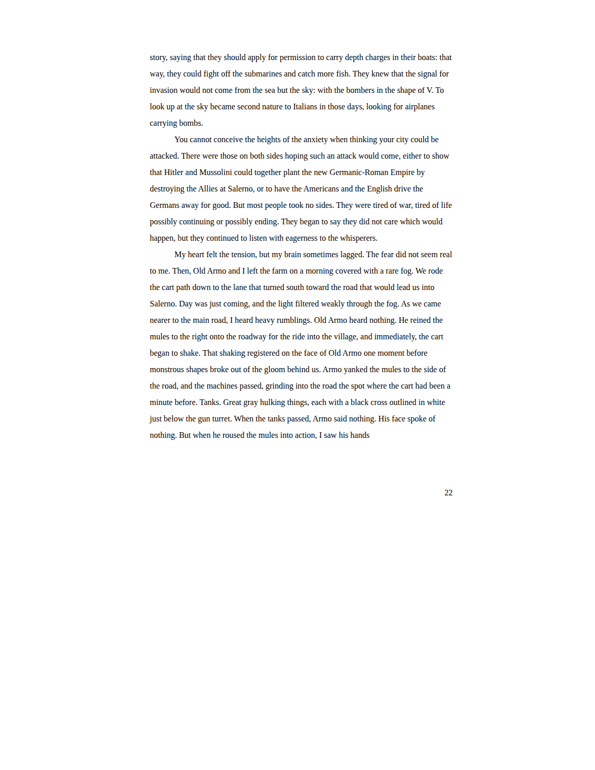story, saying that they should apply for permission to carry depth charges in their boats: that way, they could fight off the submarines and catch more fish. They knew that the signal for invasion would not come from the sea but the sky: with the bombers in the shape of V. To look up at the sky became second nature to Italians in those days, looking for airplanes carrying bombs.
You cannot conceive the heights of the anxiety when thinking your city could be attacked. There were those on both sides hoping such an attack would come, either to show that Hitler and Mussolini could together plant the new Germanic-Roman Empire by destroying the Allies at Salerno, or to have the Americans and the English drive the Germans away for good. But most people took no sides. They were tired of war, tired of life possibly continuing or possibly ending. They began to say they did not care which would happen, but they continued to listen with eagerness to the whisperers.
My heart felt the tension, but my brain sometimes lagged. The fear did not seem real to me. Then, Old Armo and I left the farm on a morning covered with a rare fog. We rode the cart path down to the lane that turned south toward the road that would lead us into Salerno. Day was just coming, and the light filtered weakly through the fog. As we came nearer to the main road, I heard heavy rumblings. Old Armo heard nothing. He reined the mules to the right onto the roadway for the ride into the village, and immediately, the cart began to shake. That shaking registered on the face of Old Armo one moment before monstrous shapes broke out of the gloom behind us. Armo yanked the mules to the side of the road, and the machines passed, grinding into the road the spot where the cart had been a minute before. Tanks. Great gray hulking things, each with a black cross outlined in white just below the gun turret. When the tanks passed, Armo said nothing. His face spoke of nothing. But when he roused the mules into action, I saw his hands
22